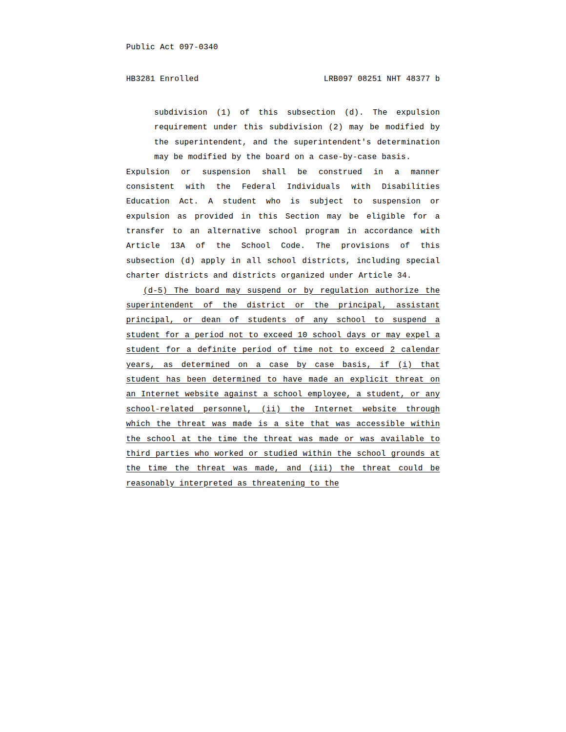Public Act 097-0340
HB3281 Enrolled LRB097 08251 NHT 48377 b
subdivision (1) of this subsection (d). The expulsion requirement under this subdivision (2) may be modified by the superintendent, and the superintendent's determination may be modified by the board on a case-by-case basis.
Expulsion or suspension shall be construed in a manner consistent with the Federal Individuals with Disabilities Education Act. A student who is subject to suspension or expulsion as provided in this Section may be eligible for a transfer to an alternative school program in accordance with Article 13A of the School Code. The provisions of this subsection (d) apply in all school districts, including special charter districts and districts organized under Article 34.
(d-5) The board may suspend or by regulation authorize the superintendent of the district or the principal, assistant principal, or dean of students of any school to suspend a student for a period not to exceed 10 school days or may expel a student for a definite period of time not to exceed 2 calendar years, as determined on a case by case basis, if (i) that student has been determined to have made an explicit threat on an Internet website against a school employee, a student, or any school-related personnel, (ii) the Internet website through which the threat was made is a site that was accessible within the school at the time the threat was made or was available to third parties who worked or studied within the school grounds at the time the threat was made, and (iii) the threat could be reasonably interpreted as threatening to the